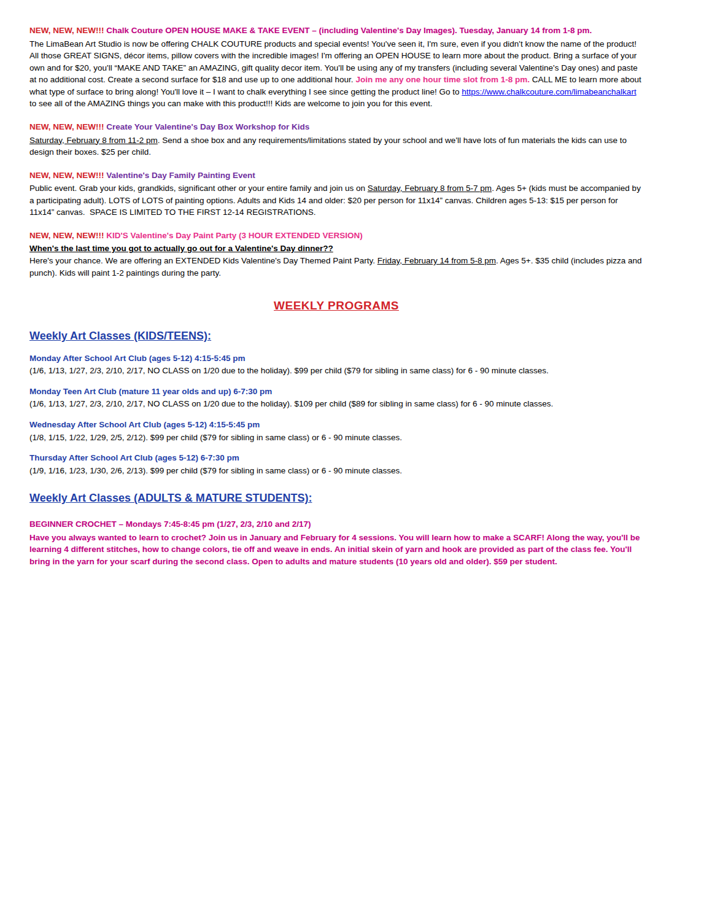NEW, NEW, NEW!!! Chalk Couture OPEN HOUSE MAKE & TAKE EVENT – (including Valentine's Day Images). Tuesday, January 14 from 1-8 pm.
The LimaBean Art Studio is now be offering CHALK COUTURE products and special events! You've seen it, I'm sure, even if you didn't know the name of the product! All those GREAT SIGNS, décor items, pillow covers with the incredible images! I'm offering an OPEN HOUSE to learn more about the product. Bring a surface of your own and for $20, you'll “MAKE AND TAKE” an AMAZING, gift quality decor item. You'll be using any of my transfers (including several Valentine's Day ones) and paste at no additional cost. Create a second surface for $18 and use up to one additional hour. Join me any one hour time slot from 1-8 pm. CALL ME to learn more about what type of surface to bring along! You'll love it – I want to chalk everything I see since getting the product line! Go to https://www.chalkcouture.com/limabeanchalkart to see all of the AMAZING things you can make with this product!!! Kids are welcome to join you for this event.
NEW, NEW, NEW!!! Create Your Valentine's Day Box Workshop for Kids
Saturday, February 8 from 11-2 pm. Send a shoe box and any requirements/limitations stated by your school and we'll have lots of fun materials the kids can use to design their boxes. $25 per child.
NEW, NEW, NEW!!! Valentine's Day Family Painting Event
Public event. Grab your kids, grandkids, significant other or your entire family and join us on Saturday, February 8 from 5-7 pm. Ages 5+ (kids must be accompanied by a participating adult). LOTS of LOTS of painting options. Adults and Kids 14 and older: $20 per person for 11x14” canvas. Children ages 5-13: $15 per person for 11x14” canvas. SPACE IS LIMITED TO THE FIRST 12-14 REGISTRATIONS.
NEW, NEW, NEW!!! KID'S Valentine's Day Paint Party (3 HOUR EXTENDED VERSION)
When's the last time you got to actually go out for a Valentine's Day dinner??
Here's your chance. We are offering an EXTENDED Kids Valentine's Day Themed Paint Party. Friday, February 14 from 5-8 pm. Ages 5+. $35 child (includes pizza and punch). Kids will paint 1-2 paintings during the party.
WEEKLY PROGRAMS
Weekly Art Classes (KIDS/TEENS):
Monday After School Art Club (ages 5-12) 4:15-5:45 pm
(1/6, 1/13, 1/27, 2/3, 2/10, 2/17, NO CLASS on 1/20 due to the holiday). $99 per child ($79 for sibling in same class) for 6 - 90 minute classes.
Monday Teen Art Club (mature 11 year olds and up) 6-7:30 pm
(1/6, 1/13, 1/27, 2/3, 2/10, 2/17, NO CLASS on 1/20 due to the holiday). $109 per child ($89 for sibling in same class) for 6 - 90 minute classes.
Wednesday After School Art Club (ages 5-12) 4:15-5:45 pm
(1/8, 1/15, 1/22, 1/29, 2/5, 2/12). $99 per child ($79 for sibling in same class) or 6 - 90 minute classes.
Thursday After School Art Club (ages 5-12) 6-7:30 pm
(1/9, 1/16, 1/23, 1/30, 2/6, 2/13). $99 per child ($79 for sibling in same class) or 6 - 90 minute classes.
Weekly Art Classes (ADULTS & MATURE STUDENTS):
BEGINNER CROCHET – Mondays 7:45-8:45 pm (1/27, 2/3, 2/10 and 2/17)
Have you always wanted to learn to crochet? Join us in January and February for 4 sessions. You will learn how to make a SCARF! Along the way, you'll be learning 4 different stitches, how to change colors, tie off and weave in ends. An initial skein of yarn and hook are provided as part of the class fee. You'll bring in the yarn for your scarf during the second class. Open to adults and mature students (10 years old and older). $59 per student.